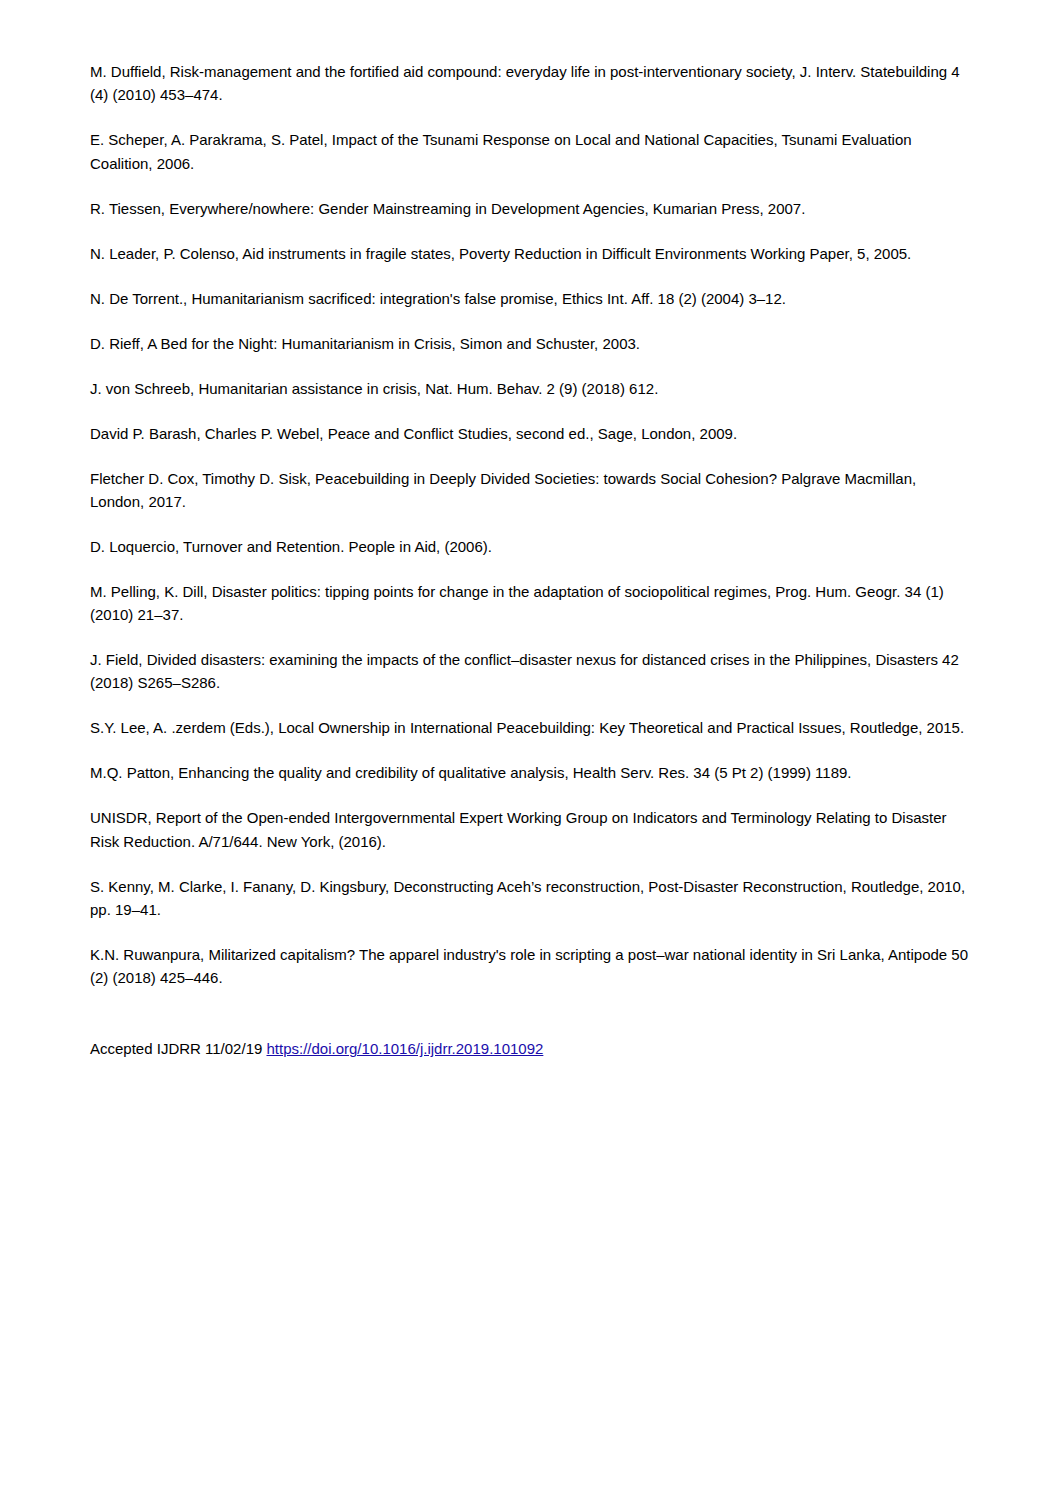M. Duffield, Risk-management and the fortified aid compound: everyday life in post-interventionary society, J. Interv. Statebuilding 4 (4) (2010) 453–474.
E. Scheper, A. Parakrama, S. Patel, Impact of the Tsunami Response on Local and National Capacities, Tsunami Evaluation Coalition, 2006.
R. Tiessen, Everywhere/nowhere: Gender Mainstreaming in Development Agencies, Kumarian Press, 2007.
N. Leader, P. Colenso, Aid instruments in fragile states, Poverty Reduction in Difficult Environments Working Paper, 5, 2005.
N. De Torrent., Humanitarianism sacrificed: integration's false promise, Ethics Int. Aff. 18 (2) (2004) 3–12.
D. Rieff, A Bed for the Night: Humanitarianism in Crisis, Simon and Schuster, 2003.
J. von Schreeb, Humanitarian assistance in crisis, Nat. Hum. Behav. 2 (9) (2018) 612.
David P. Barash, Charles P. Webel, Peace and Conflict Studies, second ed., Sage, London, 2009.
Fletcher D. Cox, Timothy D. Sisk, Peacebuilding in Deeply Divided Societies: towards Social Cohesion? Palgrave Macmillan, London, 2017.
D. Loquercio, Turnover and Retention. People in Aid, (2006).
M. Pelling, K. Dill, Disaster politics: tipping points for change in the adaptation of sociopolitical regimes, Prog. Hum. Geogr. 34 (1) (2010) 21–37.
J. Field, Divided disasters: examining the impacts of the conflict–disaster nexus for distanced crises in the Philippines, Disasters 42 (2018) S265–S286.
S.Y. Lee, A. .zerdem (Eds.), Local Ownership in International Peacebuilding: Key Theoretical and Practical Issues, Routledge, 2015.
M.Q. Patton, Enhancing the quality and credibility of qualitative analysis, Health Serv. Res. 34 (5 Pt 2) (1999) 1189.
UNISDR, Report of the Open-ended Intergovernmental Expert Working Group on Indicators and Terminology Relating to Disaster Risk Reduction. A/71/644. New York, (2016).
S. Kenny, M. Clarke, I. Fanany, D. Kingsbury, Deconstructing Aceh’s reconstruction, Post-Disaster Reconstruction, Routledge, 2010, pp. 19–41.
K.N. Ruwanpura, Militarized capitalism? The apparel industry's role in scripting a post–war national identity in Sri Lanka, Antipode 50 (2) (2018) 425–446.
Accepted IJDRR 11/02/19 https://doi.org/10.1016/j.ijdrr.2019.101092